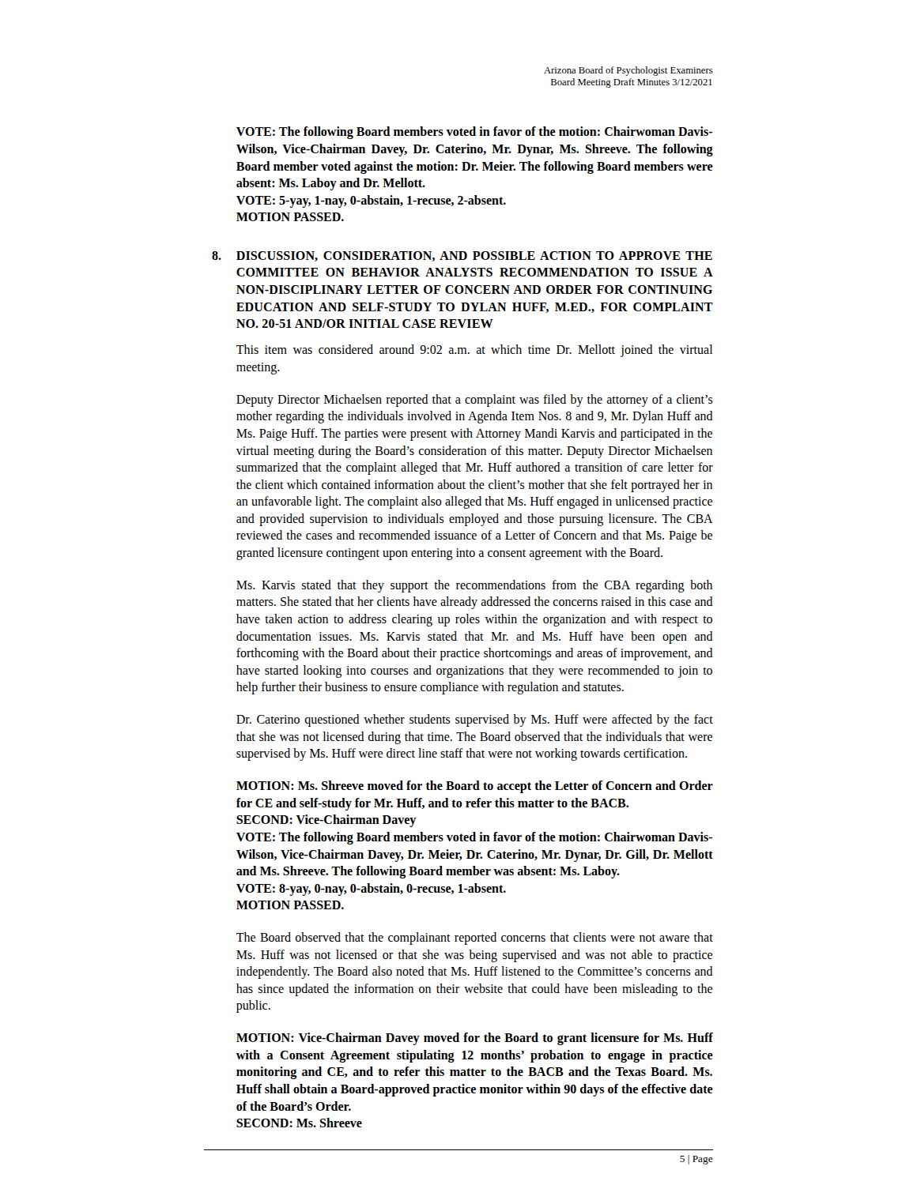Arizona Board of Psychologist Examiners
Board Meeting Draft Minutes 3/12/2021
VOTE: The following Board members voted in favor of the motion: Chairwoman Davis-Wilson, Vice-Chairman Davey, Dr. Caterino, Mr. Dynar, Ms. Shreeve. The following Board member voted against the motion: Dr. Meier. The following Board members were absent: Ms. Laboy and Dr. Mellott.
VOTE: 5-yay, 1-nay, 0-abstain, 1-recuse, 2-absent.
MOTION PASSED.
8.
DISCUSSION, CONSIDERATION, AND POSSIBLE ACTION TO APPROVE THE COMMITTEE ON BEHAVIOR ANALYSTS RECOMMENDATION TO ISSUE A NON-DISCIPLINARY LETTER OF CONCERN AND ORDER FOR CONTINUING EDUCATION AND SELF-STUDY TO DYLAN HUFF, M.ED., FOR COMPLAINT NO. 20-51 AND/OR INITIAL CASE REVIEW
This item was considered around 9:02 a.m. at which time Dr. Mellott joined the virtual meeting.
Deputy Director Michaelsen reported that a complaint was filed by the attorney of a client’s mother regarding the individuals involved in Agenda Item Nos. 8 and 9, Mr. Dylan Huff and Ms. Paige Huff. The parties were present with Attorney Mandi Karvis and participated in the virtual meeting during the Board’s consideration of this matter. Deputy Director Michaelsen summarized that the complaint alleged that Mr. Huff authored a transition of care letter for the client which contained information about the client’s mother that she felt portrayed her in an unfavorable light. The complaint also alleged that Ms. Huff engaged in unlicensed practice and provided supervision to individuals employed and those pursuing licensure. The CBA reviewed the cases and recommended issuance of a Letter of Concern and that Ms. Paige be granted licensure contingent upon entering into a consent agreement with the Board.
Ms. Karvis stated that they support the recommendations from the CBA regarding both matters. She stated that her clients have already addressed the concerns raised in this case and have taken action to address clearing up roles within the organization and with respect to documentation issues. Ms. Karvis stated that Mr. and Ms. Huff have been open and forthcoming with the Board about their practice shortcomings and areas of improvement, and have started looking into courses and organizations that they were recommended to join to help further their business to ensure compliance with regulation and statutes.
Dr. Caterino questioned whether students supervised by Ms. Huff were affected by the fact that she was not licensed during that time. The Board observed that the individuals that were supervised by Ms. Huff were direct line staff that were not working towards certification.
MOTION: Ms. Shreeve moved for the Board to accept the Letter of Concern and Order for CE and self-study for Mr. Huff, and to refer this matter to the BACB.
SECOND: Vice-Chairman Davey
VOTE: The following Board members voted in favor of the motion: Chairwoman Davis-Wilson, Vice-Chairman Davey, Dr. Meier, Dr. Caterino, Mr. Dynar, Dr. Gill, Dr. Mellott and Ms. Shreeve. The following Board member was absent: Ms. Laboy.
VOTE: 8-yay, 0-nay, 0-abstain, 0-recuse, 1-absent.
MOTION PASSED.
The Board observed that the complainant reported concerns that clients were not aware that Ms. Huff was not licensed or that she was being supervised and was not able to practice independently. The Board also noted that Ms. Huff listened to the Committee’s concerns and has since updated the information on their website that could have been misleading to the public.
MOTION: Vice-Chairman Davey moved for the Board to grant licensure for Ms. Huff with a Consent Agreement stipulating 12 months’ probation to engage in practice monitoring and CE, and to refer this matter to the BACB and the Texas Board. Ms. Huff shall obtain a Board-approved practice monitor within 90 days of the effective date of the Board’s Order.
SECOND: Ms. Shreeve
5 | Page